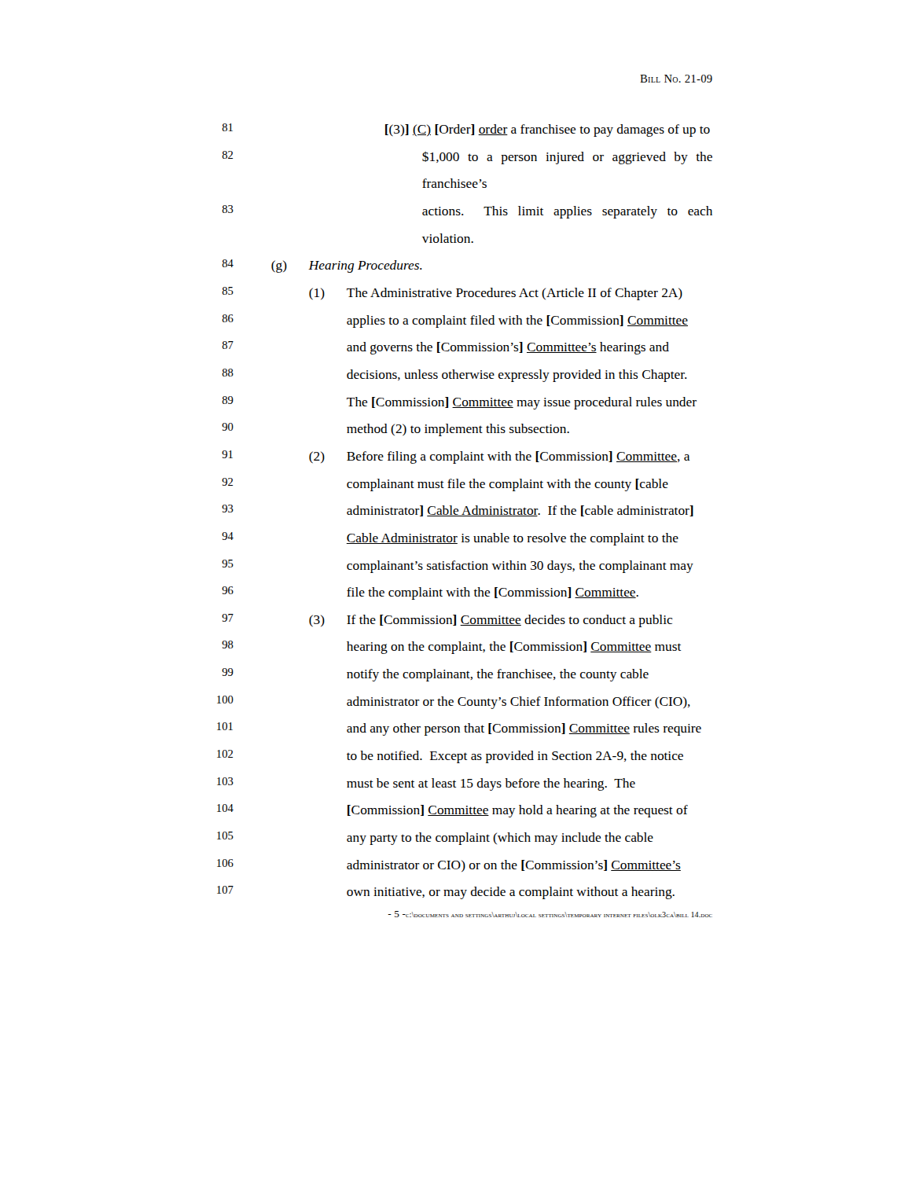Bill No. 21-09
| 81 | [ (3) ] (C) [ Order ] order a franchisee to pay damages of up to |
| 82 | $1,000 to a person injured or aggrieved by the franchisee’s |
| 83 | actions. This limit applies separately to each violation. |
| 84 | (g) Hearing Procedures. |
| 85 | (1) The Administrative Procedures Act (Article II of Chapter 2A) |
| 86 | applies to a complaint filed with the [ Commission ] Committee |
| 87 | and governs the [ Commission’s ] Committee’s hearings and |
| 88 | decisions, unless otherwise expressly provided in this Chapter. |
| 89 | The [ Commission ] Committee may issue procedural rules under |
| 90 | method (2) to implement this subsection. |
| 91 | (2) Before filing a complaint with the [ Commission ] Committee , a |
| 92 | complainant must file the complaint with the county [ cable |
| 93 | administrator ] Cable Administrator . If the [ cable administrator ] |
| 94 | Cable Administrator is unable to resolve the complaint to the |
| 95 | complainant’s satisfaction within 30 days, the complainant may |
| 96 | file the complaint with the [ Commission ] Committee . |
| 97 | (3) If the [ Commission ] Committee decides to conduct a public |
| 98 | hearing on the complaint, the [ Commission ] Committee must |
| 99 | notify the complainant, the franchisee, the county cable |
| 100 | administrator or the County’s Chief Information Officer (CIO), |
| 101 | and any other person that [ Commission ] Committee rules require |
| 102 | to be notified. Except as provided in Section 2A-9, the notice |
| 103 | must be sent at least 15 days before the hearing. The |
| 104 | [ Commission ] Committee may hold a hearing at the request of |
| 105 | any party to the complaint (which may include the cable |
| 106 | administrator or CIO) or on the [ Commission’s ] Committee’s |
| 107 | own initiative, or may decide a complaint without a hearing. |
- 5 -c:\documents and settings\arthuj\local settings\temporary internet files\olk3ca\bill 14.doc